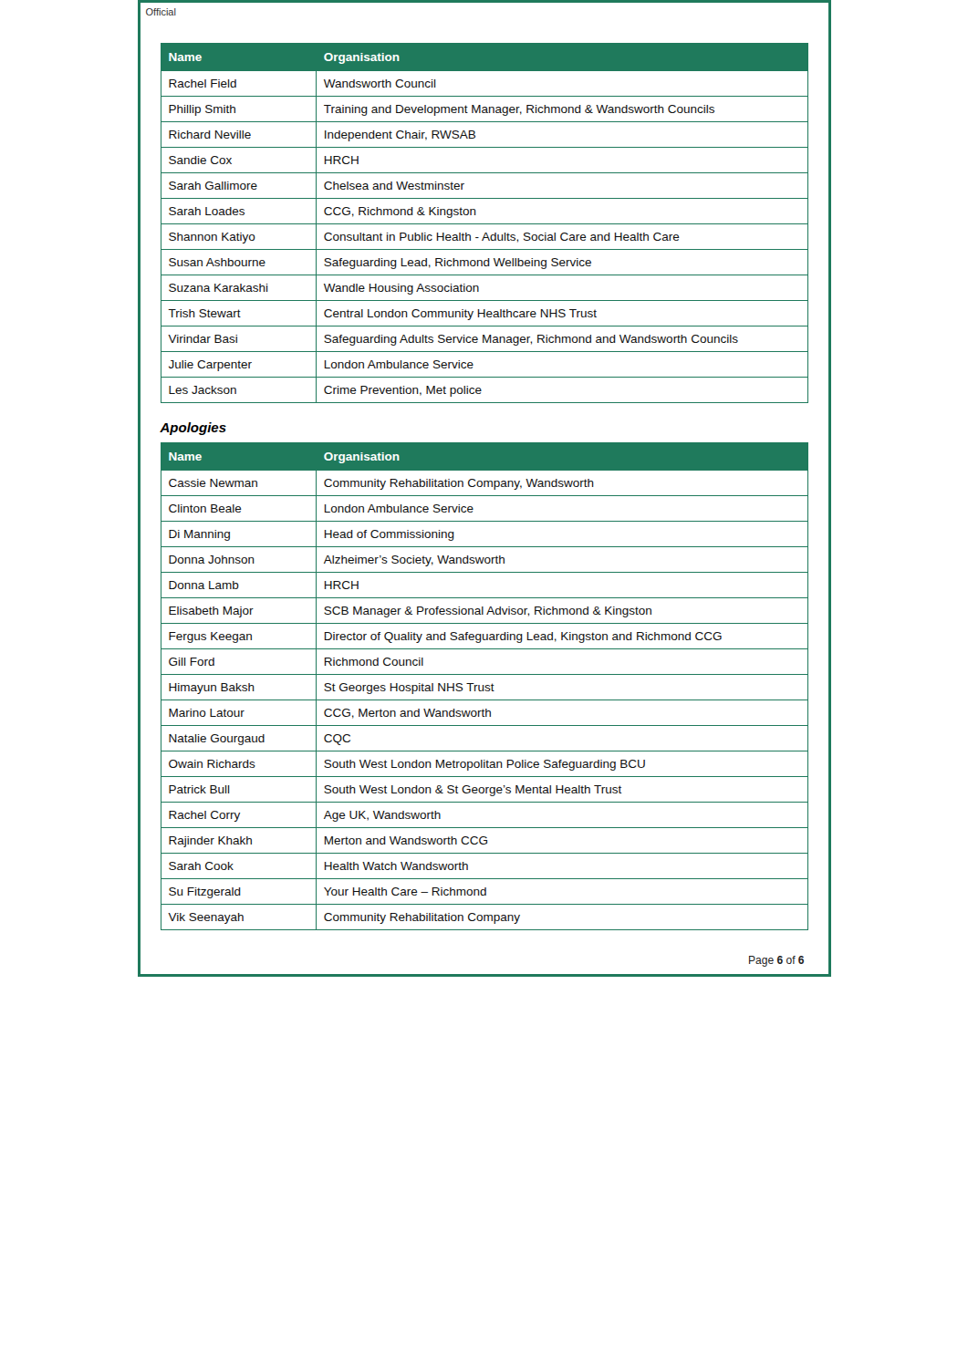Official
| Name | Organisation |
| --- | --- |
| Rachel Field | Wandsworth Council |
| Phillip Smith | Training and Development Manager, Richmond & Wandsworth Councils |
| Richard Neville | Independent Chair, RWSAB |
| Sandie Cox | HRCH |
| Sarah Gallimore | Chelsea and Westminster |
| Sarah Loades | CCG, Richmond & Kingston |
| Shannon Katiyo | Consultant in Public Health - Adults, Social Care and Health Care |
| Susan Ashbourne | Safeguarding Lead, Richmond Wellbeing Service |
| Suzana Karakashi | Wandle Housing Association |
| Trish Stewart | Central London Community Healthcare NHS Trust |
| Virindar Basi | Safeguarding Adults Service Manager, Richmond and Wandsworth Councils |
| Julie Carpenter | London Ambulance Service |
| Les Jackson | Crime Prevention, Met police |
Apologies
| Name | Organisation |
| --- | --- |
| Cassie Newman | Community Rehabilitation Company, Wandsworth |
| Clinton Beale | London Ambulance Service |
| Di Manning | Head of Commissioning |
| Donna Johnson | Alzheimer’s Society, Wandsworth |
| Donna Lamb | HRCH |
| Elisabeth Major | SCB Manager & Professional Advisor, Richmond & Kingston |
| Fergus Keegan | Director of Quality and Safeguarding Lead, Kingston and Richmond CCG |
| Gill Ford | Richmond Council |
| Himayun Baksh | St Georges Hospital NHS Trust |
| Marino Latour | CCG, Merton and Wandsworth |
| Natalie Gourgaud | CQC |
| Owain Richards | South West London Metropolitan Police Safeguarding BCU |
| Patrick Bull | South West London & St George’s Mental Health Trust |
| Rachel Corry | Age UK, Wandsworth |
| Rajinder Khakh | Merton and Wandsworth CCG |
| Sarah Cook | Health Watch Wandsworth |
| Su Fitzgerald | Your Health Care – Richmond |
| Vik Seenayah | Community Rehabilitation Company |
Page 6 of 6